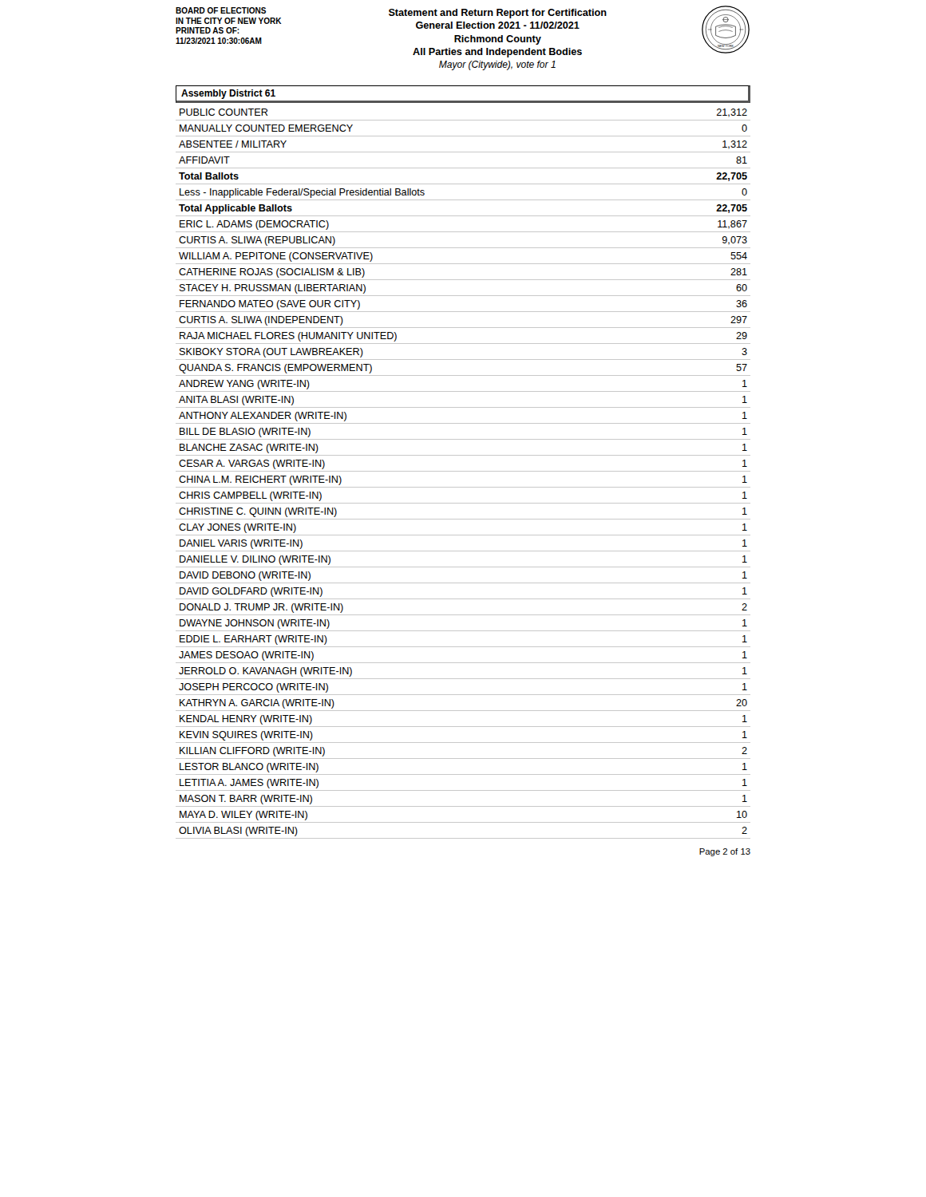BOARD OF ELECTIONS
IN THE CITY OF NEW YORK
PRINTED AS OF:
11/23/2021 10:30:06AM
Statement and Return Report for Certification
General Election 2021 - 11/02/2021
Richmond County
All Parties and Independent Bodies
Mayor (Citywide), vote for 1
NEW YORK
Assembly District 61
| PUBLIC COUNTER | 21,312 |
| MANUALLY COUNTED EMERGENCY | 0 |
| ABSENTEE / MILITARY | 1,312 |
| AFFIDAVIT | 81 |
| Total Ballots | 22,705 |
| Less - Inapplicable Federal/Special Presidential Ballots | 0 |
| Total Applicable Ballots | 22,705 |
| ERIC L. ADAMS (DEMOCRATIC) | 11,867 |
| CURTIS A. SLIWA (REPUBLICAN) | 9,073 |
| WILLIAM A. PEPITONE (CONSERVATIVE) | 554 |
| CATHERINE ROJAS (SOCIALISM & LIB) | 281 |
| STACEY H. PRUSSMAN (LIBERTARIAN) | 60 |
| FERNANDO MATEO (SAVE OUR CITY) | 36 |
| CURTIS A. SLIWA (INDEPENDENT) | 297 |
| RAJA MICHAEL FLORES (HUMANITY UNITED) | 29 |
| SKIBOKY STORA (OUT LAWBREAKER) | 3 |
| QUANDA S. FRANCIS (EMPOWERMENT) | 57 |
| ANDREW YANG (WRITE-IN) | 1 |
| ANITA BLASI (WRITE-IN) | 1 |
| ANTHONY ALEXANDER (WRITE-IN) | 1 |
| BILL DE BLASIO (WRITE-IN) | 1 |
| BLANCHE ZASAC (WRITE-IN) | 1 |
| CESAR A. VARGAS (WRITE-IN) | 1 |
| CHINA L.M. REICHERT (WRITE-IN) | 1 |
| CHRIS CAMPBELL (WRITE-IN) | 1 |
| CHRISTINE C. QUINN (WRITE-IN) | 1 |
| CLAY JONES (WRITE-IN) | 1 |
| DANIEL VARIS (WRITE-IN) | 1 |
| DANIELLE V. DILINO (WRITE-IN) | 1 |
| DAVID DEBONO (WRITE-IN) | 1 |
| DAVID GOLDFARD (WRITE-IN) | 1 |
| DONALD J. TRUMP JR. (WRITE-IN) | 2 |
| DWAYNE JOHNSON (WRITE-IN) | 1 |
| EDDIE L. EARHART (WRITE-IN) | 1 |
| JAMES DESOAO (WRITE-IN) | 1 |
| JERROLD O. KAVANAGH (WRITE-IN) | 1 |
| JOSEPH PERCOCO (WRITE-IN) | 1 |
| KATHRYN A. GARCIA (WRITE-IN) | 20 |
| KENDAL HENRY (WRITE-IN) | 1 |
| KEVIN SQUIRES (WRITE-IN) | 1 |
| KILLIAN CLIFFORD (WRITE-IN) | 2 |
| LESTOR BLANCO (WRITE-IN) | 1 |
| LETITIA A. JAMES (WRITE-IN) | 1 |
| MASON T. BARR (WRITE-IN) | 1 |
| MAYA D. WILEY (WRITE-IN) | 10 |
| OLIVIA BLASI (WRITE-IN) | 2 |
Page 2 of 13